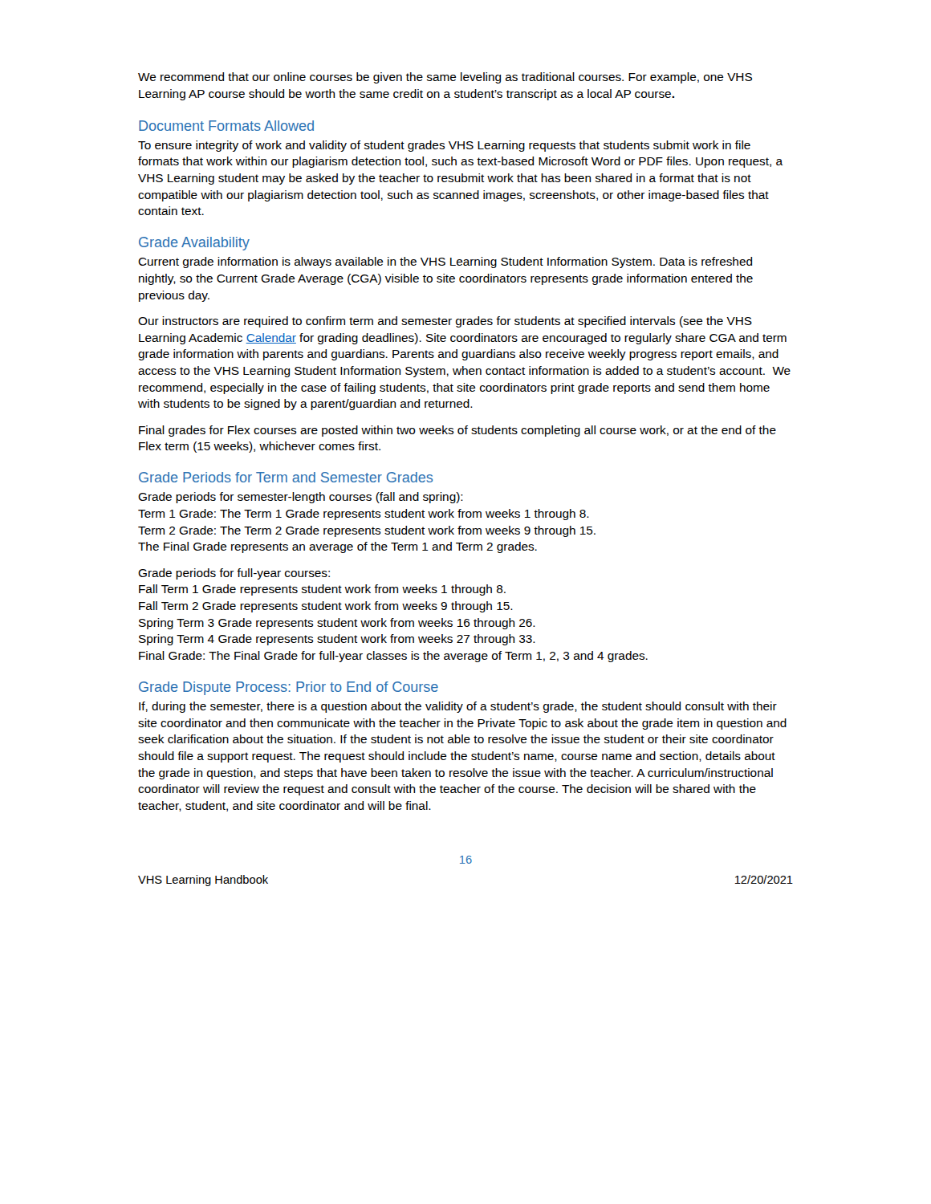We recommend that our online courses be given the same leveling as traditional courses. For example, one VHS Learning AP course should be worth the same credit on a student’s transcript as a local AP course.
Document Formats Allowed
To ensure integrity of work and validity of student grades VHS Learning requests that students submit work in file formats that work within our plagiarism detection tool, such as text-based Microsoft Word or PDF files. Upon request, a VHS Learning student may be asked by the teacher to resubmit work that has been shared in a format that is not compatible with our plagiarism detection tool, such as scanned images, screenshots, or other image-based files that contain text.
Grade Availability
Current grade information is always available in the VHS Learning Student Information System. Data is refreshed nightly, so the Current Grade Average (CGA) visible to site coordinators represents grade information entered the previous day.
Our instructors are required to confirm term and semester grades for students at specified intervals (see the VHS Learning Academic Calendar for grading deadlines). Site coordinators are encouraged to regularly share CGA and term grade information with parents and guardians. Parents and guardians also receive weekly progress report emails, and access to the VHS Learning Student Information System, when contact information is added to a student’s account. We recommend, especially in the case of failing students, that site coordinators print grade reports and send them home with students to be signed by a parent/guardian and returned.
Final grades for Flex courses are posted within two weeks of students completing all course work, or at the end of the Flex term (15 weeks), whichever comes first.
Grade Periods for Term and Semester Grades
Grade periods for semester-length courses (fall and spring):
Term 1 Grade: The Term 1 Grade represents student work from weeks 1 through 8.
Term 2 Grade: The Term 2 Grade represents student work from weeks 9 through 15.
The Final Grade represents an average of the Term 1 and Term 2 grades.
Grade periods for full-year courses:
Fall Term 1 Grade represents student work from weeks 1 through 8.
Fall Term 2 Grade represents student work from weeks 9 through 15.
Spring Term 3 Grade represents student work from weeks 16 through 26.
Spring Term 4 Grade represents student work from weeks 27 through 33.
Final Grade: The Final Grade for full-year classes is the average of Term 1, 2, 3 and 4 grades.
Grade Dispute Process: Prior to End of Course
If, during the semester, there is a question about the validity of a student’s grade, the student should consult with their site coordinator and then communicate with the teacher in the Private Topic to ask about the grade item in question and seek clarification about the situation. If the student is not able to resolve the issue the student or their site coordinator should file a support request. The request should include the student’s name, course name and section, details about the grade in question, and steps that have been taken to resolve the issue with the teacher. A curriculum/instructional coordinator will review the request and consult with the teacher of the course. The decision will be shared with the teacher, student, and site coordinator and will be final.
16
VHS Learning Handbook 12/20/2021